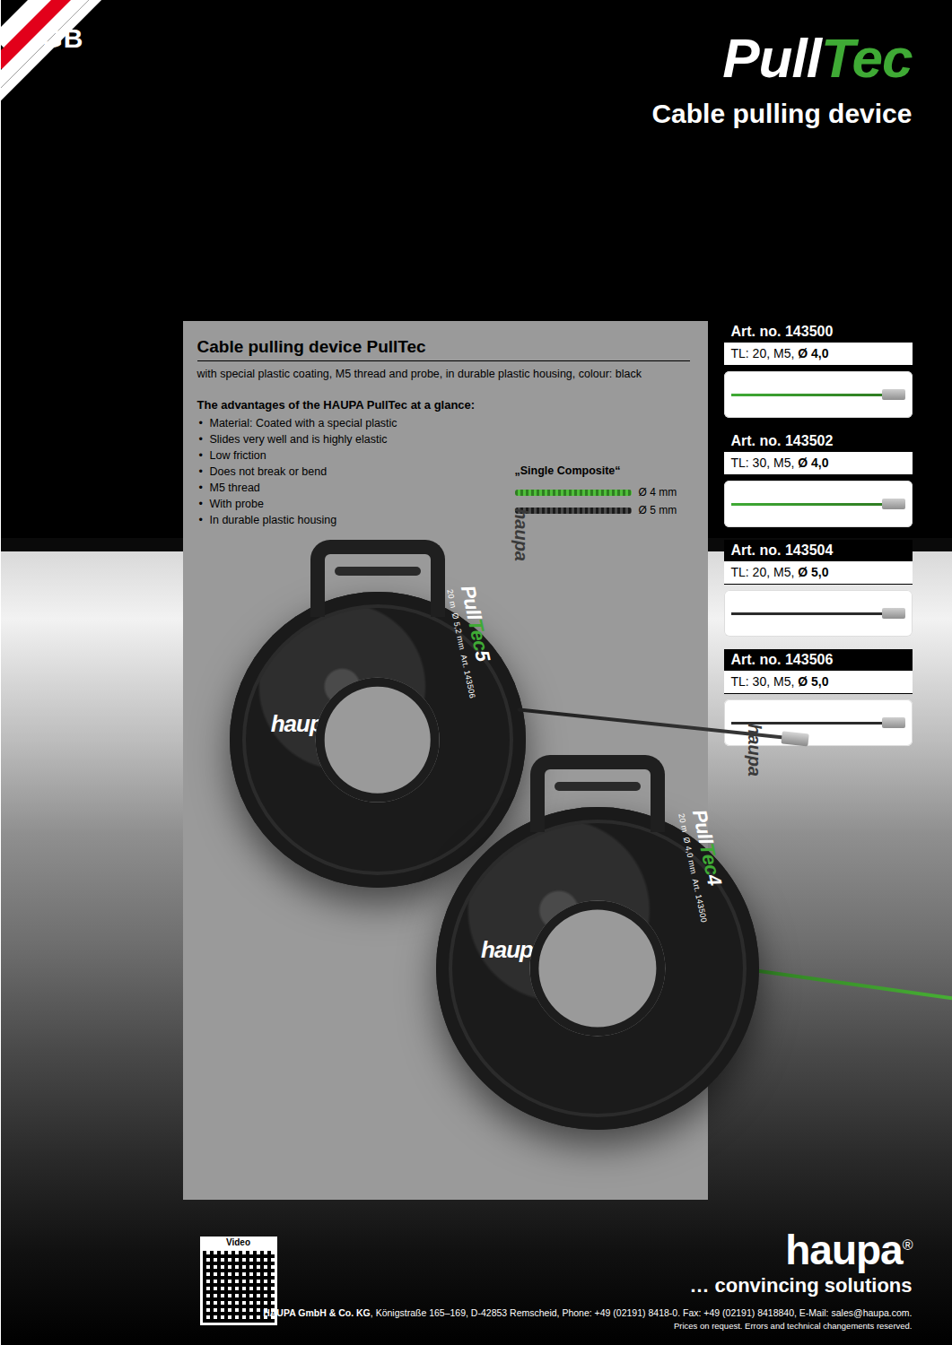GB
Pull Tec
Cable pulling device
Cable pulling device PullTec
with special plastic coating, M5 thread and probe, in durable plastic housing, colour: black
The advantages of the HAUPA PullTec at a glance:
Material: Coated with a special plastic
Slides very well and is highly elastic
Low friction
Does not break or bend
M5 thread
With probe
In durable plastic housing
„Single Composite“
Ø 4 mm
Ø 5 mm
Art. no. 143500
TL: 20, M5, Ø 4,0
Art. no. 143502
TL: 30, M5, Ø 4,0
Art. no. 143504
TL: 20, M5, Ø 5,0
Art. no. 143506
TL: 30, M5, Ø 5,0
haupa
haupa®
Pull Tec5 20 m Ø 5,2 mm Art. 143506
haupa
haupa®
Pull Tec4 20 m Ø 4,0 mm Art. 143500
Video
haupa®
… convincing solutions
HAUPA GmbH & Co. KG, Königstraße 165–169, D-42853 Remscheid, Phone: +49 (02191) 8418-0. Fax: +49 (02191) 8418840, E-Mail: sales@haupa.com. Prices on request. Errors and technical changements reserved.